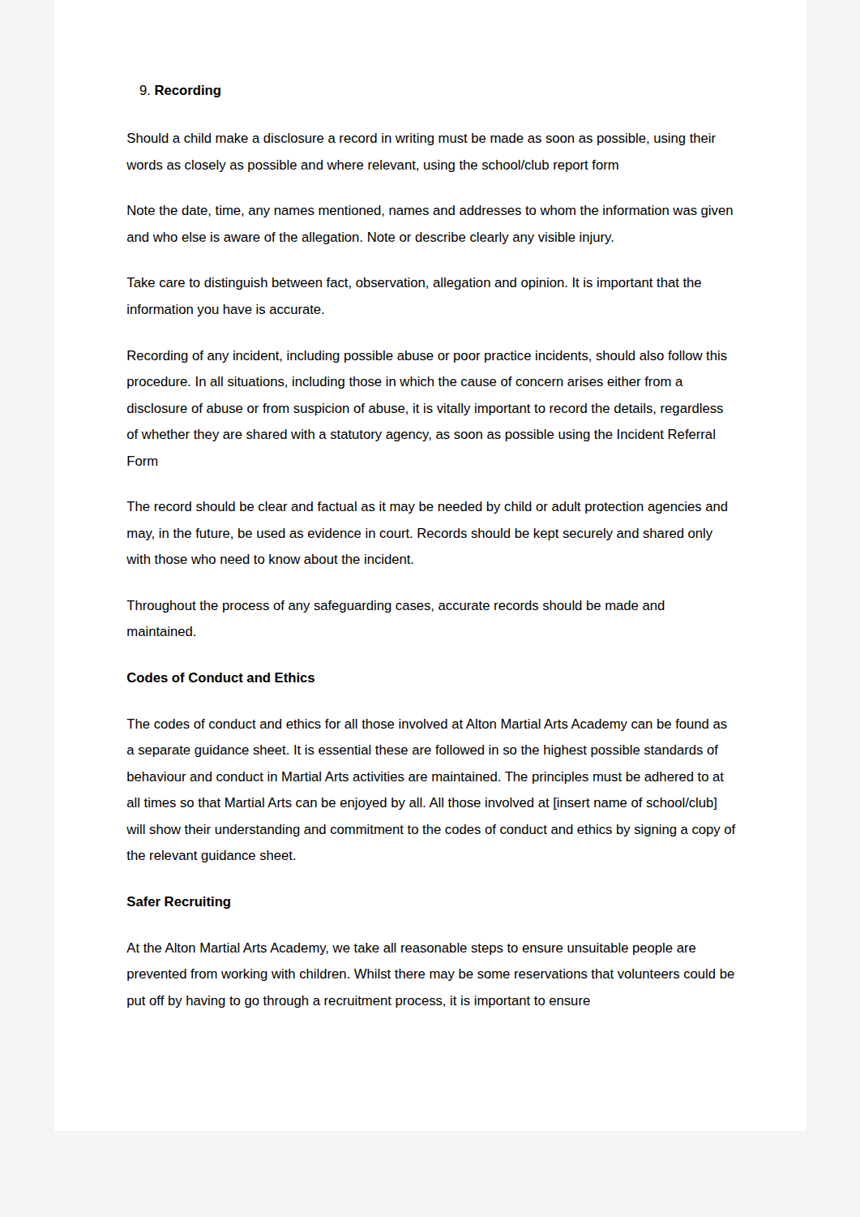Recording
Should a child make a disclosure a record in writing must be made as soon as possible, using their words as closely as possible and where relevant, using the school/club report form
Note the date, time, any names mentioned, names and addresses to whom the information was given and who else is aware of the allegation. Note or describe clearly any visible injury.
Take care to distinguish between fact, observation, allegation and opinion. It is important that the information you have is accurate.
Recording of any incident, including possible abuse or poor practice incidents, should also follow this procedure. In all situations, including those in which the cause of concern arises either from a disclosure of abuse or from suspicion of abuse, it is vitally important to record the details, regardless of whether they are shared with a statutory agency, as soon as possible using the Incident Referral Form
The record should be clear and factual as it may be needed by child or adult protection agencies and may, in the future, be used as evidence in court. Records should be kept securely and shared only with those who need to know about the incident.
Throughout the process of any safeguarding cases, accurate records should be made and maintained.
Codes of Conduct and Ethics
The codes of conduct and ethics for all those involved at Alton Martial Arts Academy can be found as a separate guidance sheet. It is essential these are followed in so the highest possible standards of behaviour and conduct in Martial Arts activities are maintained. The principles must be adhered to at all times so that Martial Arts can be enjoyed by all. All those involved at [insert name of school/club] will show their understanding and commitment to the codes of conduct and ethics by signing a copy of the relevant guidance sheet.
Safer Recruiting
At the Alton Martial Arts Academy, we take all reasonable steps to ensure unsuitable people are prevented from working with children. Whilst there may be some reservations that volunteers could be put off by having to go through a recruitment process, it is important to ensure